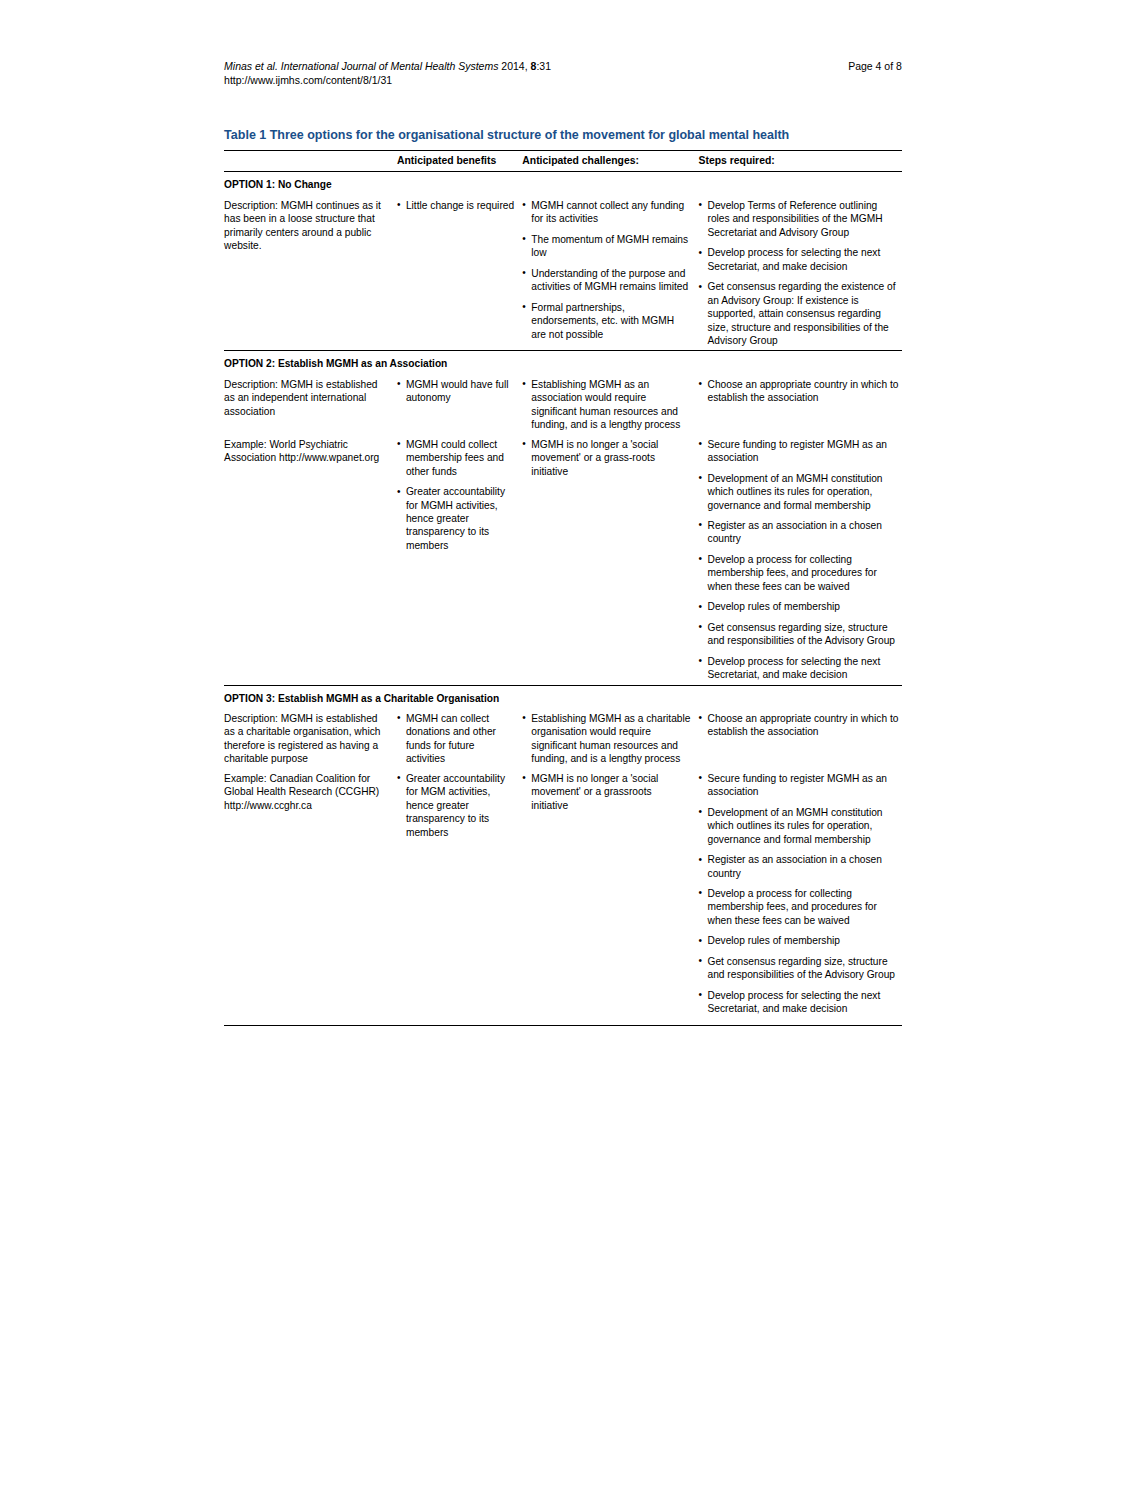Minas et al. International Journal of Mental Health Systems 2014, 8:31
http://www.ijmhs.com/content/8/1/31
Page 4 of 8
Table 1 Three options for the organisational structure of the movement for global mental health
| | Anticipated benefits | Anticipated challenges: | Steps required: |
| --- | --- | --- | --- |
| OPTION 1: No Change |
| Description: MGMH continues as it has been in a loose structure that primarily centers around a public website. | Little change is required | MGMH cannot collect any funding for its activities The momentum of MGMH remains low Understanding of the purpose and activities of MGMH remains limited Formal partnerships, endorsements, etc. with MGMH are not possible | Develop Terms of Reference outlining roles and responsibilities of the MGMH Secretariat and Advisory Group Develop process for selecting the next Secretariat, and make decision Get consensus regarding the existence of an Advisory Group: If existence is supported, attain consensus regarding size, structure and responsibilities of the Advisory Group |
| OPTION 2: Establish MGMH as an Association |
| Description: MGMH is established as an independent international association | MGMH would have full autonomy | Establishing MGMH as an association would require significant human resources and funding, and is a lengthy process | Choose an appropriate country in which to establish the association |
| Example: World Psychiatric Association http://www.wpanet.org | MGMH could collect membership fees and other funds Greater accountability for MGMH activities, hence greater transparency to its members | MGMH is no longer a 'social movement' or a grass-roots initiative | Secure funding to register MGMH as an association Development of an MGMH constitution which outlines its rules for operation, governance and formal membership Register as an association in a chosen country Develop a process for collecting membership fees, and procedures for when these fees can be waived Develop rules of membership Get consensus regarding size, structure and responsibilities of the Advisory Group Develop process for selecting the next Secretariat, and make decision |
| OPTION 3: Establish MGMH as a Charitable Organisation |
| Description: MGMH is established as a charitable organisation, which therefore is registered as having a charitable purpose | MGMH can collect donations and other funds for future activities | Establishing MGMH as a charitable organisation would require significant human resources and funding, and is a lengthy process | Choose an appropriate country in which to establish the association |
| Example: Canadian Coalition for Global Health Research (CCGHR) http://www.ccghr.ca | Greater accountability for MGM activities, hence greater transparency to its members | MGMH is no longer a 'social movement' or a grassroots initiative | Secure funding to register MGMH as an association Development of an MGMH constitution which outlines its rules for operation, governance and formal membership Register as an association in a chosen country Develop a process for collecting membership fees, and procedures for when these fees can be waived Develop rules of membership Get consensus regarding size, structure and responsibilities of the Advisory Group Develop process for selecting the next Secretariat, and make decision |